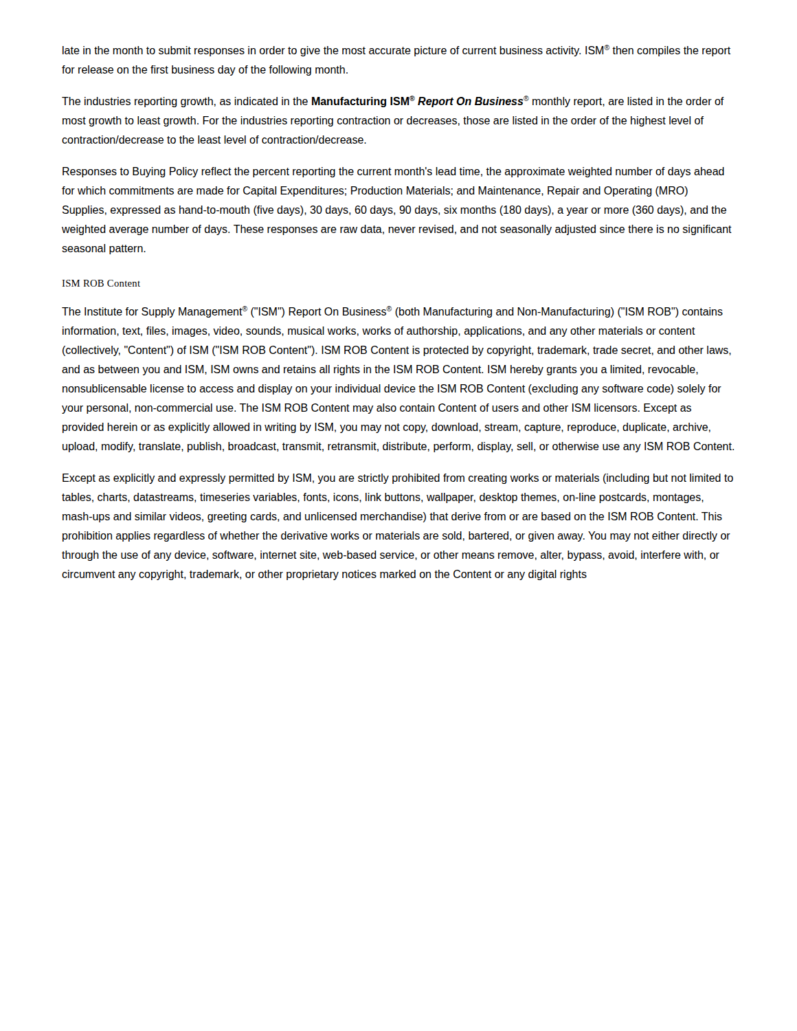late in the month to submit responses in order to give the most accurate picture of current business activity. ISM® then compiles the report for release on the first business day of the following month.
The industries reporting growth, as indicated in the Manufacturing ISM® Report On Business® monthly report, are listed in the order of most growth to least growth. For the industries reporting contraction or decreases, those are listed in the order of the highest level of contraction/decrease to the least level of contraction/decrease.
Responses to Buying Policy reflect the percent reporting the current month's lead time, the approximate weighted number of days ahead for which commitments are made for Capital Expenditures; Production Materials; and Maintenance, Repair and Operating (MRO) Supplies, expressed as hand-to-mouth (five days), 30 days, 60 days, 90 days, six months (180 days), a year or more (360 days), and the weighted average number of days. These responses are raw data, never revised, and not seasonally adjusted since there is no significant seasonal pattern.
ISM ROB Content
The Institute for Supply Management® ("ISM") Report On Business® (both Manufacturing and Non-Manufacturing) ("ISM ROB") contains information, text, files, images, video, sounds, musical works, works of authorship, applications, and any other materials or content (collectively, "Content") of ISM ("ISM ROB Content"). ISM ROB Content is protected by copyright, trademark, trade secret, and other laws, and as between you and ISM, ISM owns and retains all rights in the ISM ROB Content. ISM hereby grants you a limited, revocable, nonsublicensable license to access and display on your individual device the ISM ROB Content (excluding any software code) solely for your personal, non-commercial use. The ISM ROB Content may also contain Content of users and other ISM licensors. Except as provided herein or as explicitly allowed in writing by ISM, you may not copy, download, stream, capture, reproduce, duplicate, archive, upload, modify, translate, publish, broadcast, transmit, retransmit, distribute, perform, display, sell, or otherwise use any ISM ROB Content.
Except as explicitly and expressly permitted by ISM, you are strictly prohibited from creating works or materials (including but not limited to tables, charts, datastreams, timeseries variables, fonts, icons, link buttons, wallpaper, desktop themes, on-line postcards, montages, mash-ups and similar videos, greeting cards, and unlicensed merchandise) that derive from or are based on the ISM ROB Content. This prohibition applies regardless of whether the derivative works or materials are sold, bartered, or given away. You may not either directly or through the use of any device, software, internet site, web-based service, or other means remove, alter, bypass, avoid, interfere with, or circumvent any copyright, trademark, or other proprietary notices marked on the Content or any digital rights